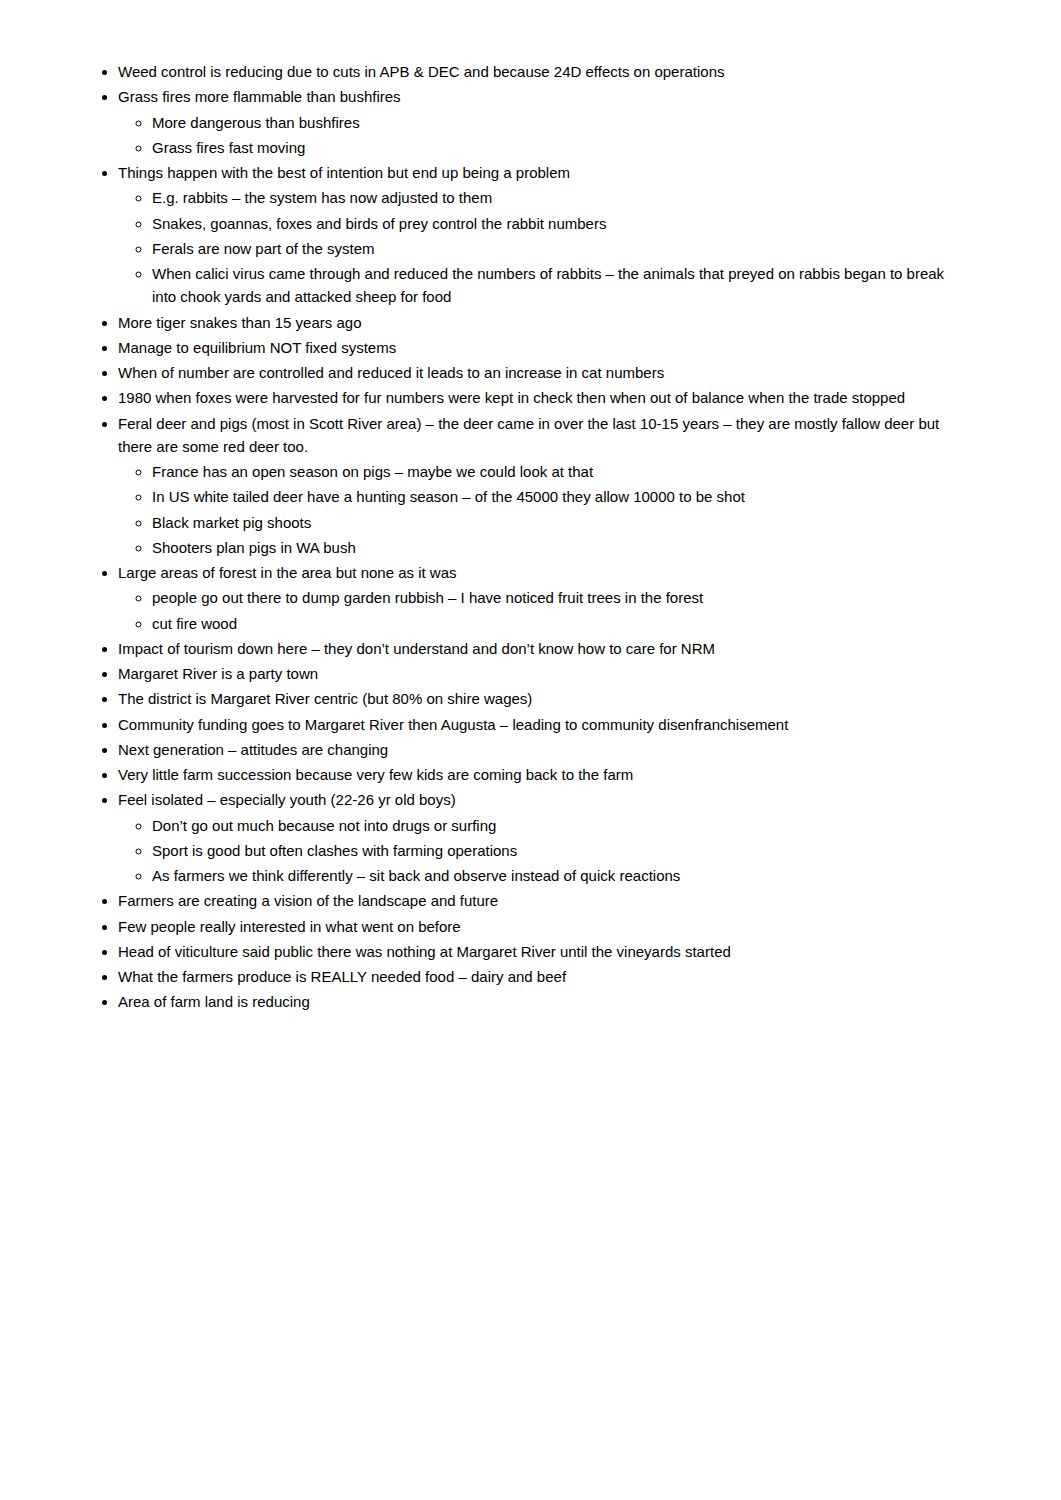Weed control is reducing due to cuts in APB & DEC and because 24D effects on operations
Grass fires more flammable than bushfires
More dangerous than bushfires
Grass fires fast moving
Things happen with the best of intention but end up being a problem
E.g. rabbits – the system has now adjusted to them
Snakes, goannas, foxes and birds of prey control the rabbit numbers
Ferals are now part of the system
When calici virus came through and reduced the numbers of rabbits – the animals that preyed on rabbis began to break into chook yards and attacked sheep for food
More tiger snakes than 15 years ago
Manage to equilibrium NOT fixed systems
When of number are controlled and reduced it leads to an increase in cat numbers
1980 when foxes were harvested for fur numbers were kept in check then when out of balance when the trade stopped
Feral deer and pigs (most in Scott River area) – the deer came in over the last 10-15 years – they are mostly fallow deer but there are some red deer too.
France has an open season on pigs – maybe we could look at that
In US white tailed deer have a hunting season – of the 45000 they allow 10000 to be shot
Black market pig shoots
Shooters plan pigs in WA bush
Large areas of forest in the area but none as it was
people go out there to dump garden rubbish – I have noticed fruit trees in the forest
cut fire wood
Impact of tourism down here – they don’t understand and don’t know how to care for NRM
Margaret River is a party town
The district is Margaret River centric (but 80% on shire wages)
Community funding goes to Margaret River then Augusta – leading to community disenfranchisement
Next generation – attitudes are changing
Very little farm succession because very few kids are coming back to the farm
Feel isolated – especially youth (22-26 yr old boys)
Don’t go out much because not into drugs or surfing
Sport is good but often clashes with farming operations
As farmers we think differently – sit back and observe instead of quick reactions
Farmers are creating a vision of the landscape and future
Few people really interested in what went on before
Head of viticulture said public there was nothing at Margaret River until the vineyards started
What the farmers produce is REALLY needed food – dairy and beef
Area of farm land is reducing